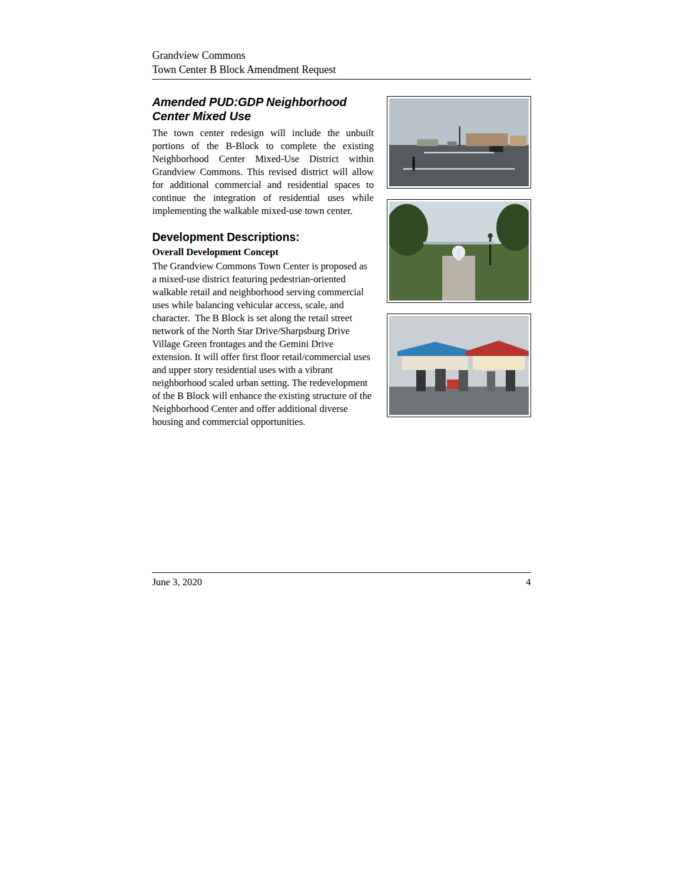Grandview Commons
Town Center B Block Amendment Request
Amended PUD:GDP Neighborhood Center Mixed Use
The town center redesign will include the unbuilt portions of the B-Block to complete the existing Neighborhood Center Mixed-Use District within Grandview Commons. This revised district will allow for additional commercial and residential spaces to continue the integration of residential uses while implementing the walkable mixed-use town center.
Development Descriptions:
Overall Development Concept
The Grandview Commons Town Center is proposed as a mixed-use district featuring pedestrian-oriented walkable retail and neighborhood serving commercial uses while balancing vehicular access, scale, and character. The B Block is set along the retail street network of the North Star Drive/Sharpsburg Drive Village Green frontages and the Gemini Drive extension. It will offer first floor retail/commercial uses and upper story residential uses with a vibrant neighborhood scaled urban setting. The redevelopment of the B Block will enhance the existing structure of the Neighborhood Center and offer additional diverse housing and commercial opportunities.
June 3, 2020 4